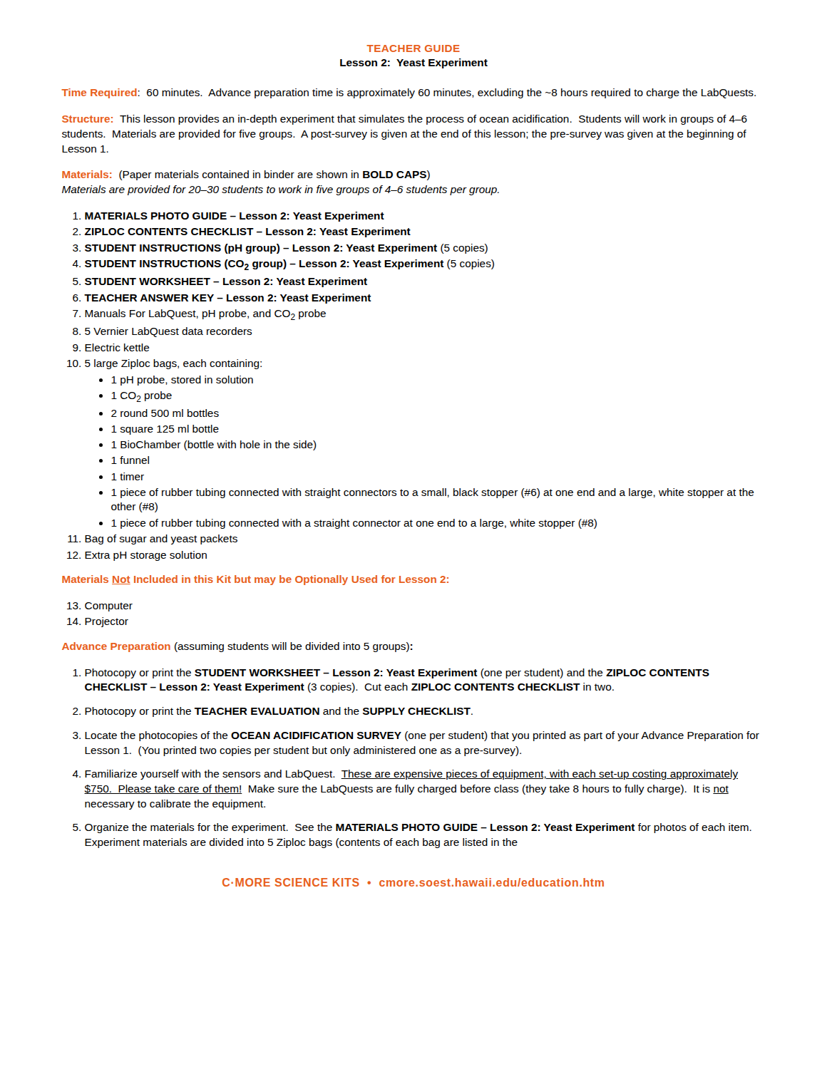TEACHER GUIDE
Lesson 2: Yeast Experiment
Time Required: 60 minutes. Advance preparation time is approximately 60 minutes, excluding the ~8 hours required to charge the LabQuests.
Structure: This lesson provides an in-depth experiment that simulates the process of ocean acidification. Students will work in groups of 4–6 students. Materials are provided for five groups. A post-survey is given at the end of this lesson; the pre-survey was given at the beginning of Lesson 1.
Materials: (Paper materials contained in binder are shown in BOLD CAPS)
Materials are provided for 20–30 students to work in five groups of 4–6 students per group.
MATERIALS PHOTO GUIDE – Lesson 2: Yeast Experiment
ZIPLOC CONTENTS CHECKLIST – Lesson 2: Yeast Experiment
STUDENT INSTRUCTIONS (pH group) – Lesson 2: Yeast Experiment (5 copies)
STUDENT INSTRUCTIONS (CO2 group) – Lesson 2: Yeast Experiment (5 copies)
STUDENT WORKSHEET – Lesson 2: Yeast Experiment
TEACHER ANSWER KEY – Lesson 2: Yeast Experiment
Manuals For LabQuest, pH probe, and CO2 probe
5 Vernier LabQuest data recorders
Electric kettle
5 large Ziploc bags, each containing:
1 pH probe, stored in solution
1 CO2 probe
2 round 500 ml bottles
1 square 125 ml bottle
1 BioChamber (bottle with hole in the side)
1 funnel
1 timer
1 piece of rubber tubing connected with straight connectors to a small, black stopper (#6) at one end and a large, white stopper at the other (#8)
1 piece of rubber tubing connected with a straight connector at one end to a large, white stopper (#8)
Bag of sugar and yeast packets
Extra pH storage solution
Materials Not Included in this Kit but may be Optionally Used for Lesson 2:
Computer
Projector
Advance Preparation (assuming students will be divided into 5 groups):
Photocopy or print the STUDENT WORKSHEET – Lesson 2: Yeast Experiment (one per student) and the ZIPLOC CONTENTS CHECKLIST – Lesson 2: Yeast Experiment (3 copies). Cut each ZIPLOC CONTENTS CHECKLIST in two.
Photocopy or print the TEACHER EVALUATION and the SUPPLY CHECKLIST.
Locate the photocopies of the OCEAN ACIDIFICATION SURVEY (one per student) that you printed as part of your Advance Preparation for Lesson 1. (You printed two copies per student but only administered one as a pre-survey).
Familiarize yourself with the sensors and LabQuest. These are expensive pieces of equipment, with each set-up costing approximately $750. Please take care of them! Make sure the LabQuests are fully charged before class (they take 8 hours to fully charge). It is not necessary to calibrate the equipment.
Organize the materials for the experiment. See the MATERIALS PHOTO GUIDE – Lesson 2: Yeast Experiment for photos of each item. Experiment materials are divided into 5 Ziploc bags (contents of each bag are listed in the
C·MORE SCIENCE KITS • cmore.soest.hawaii.edu/education.htm